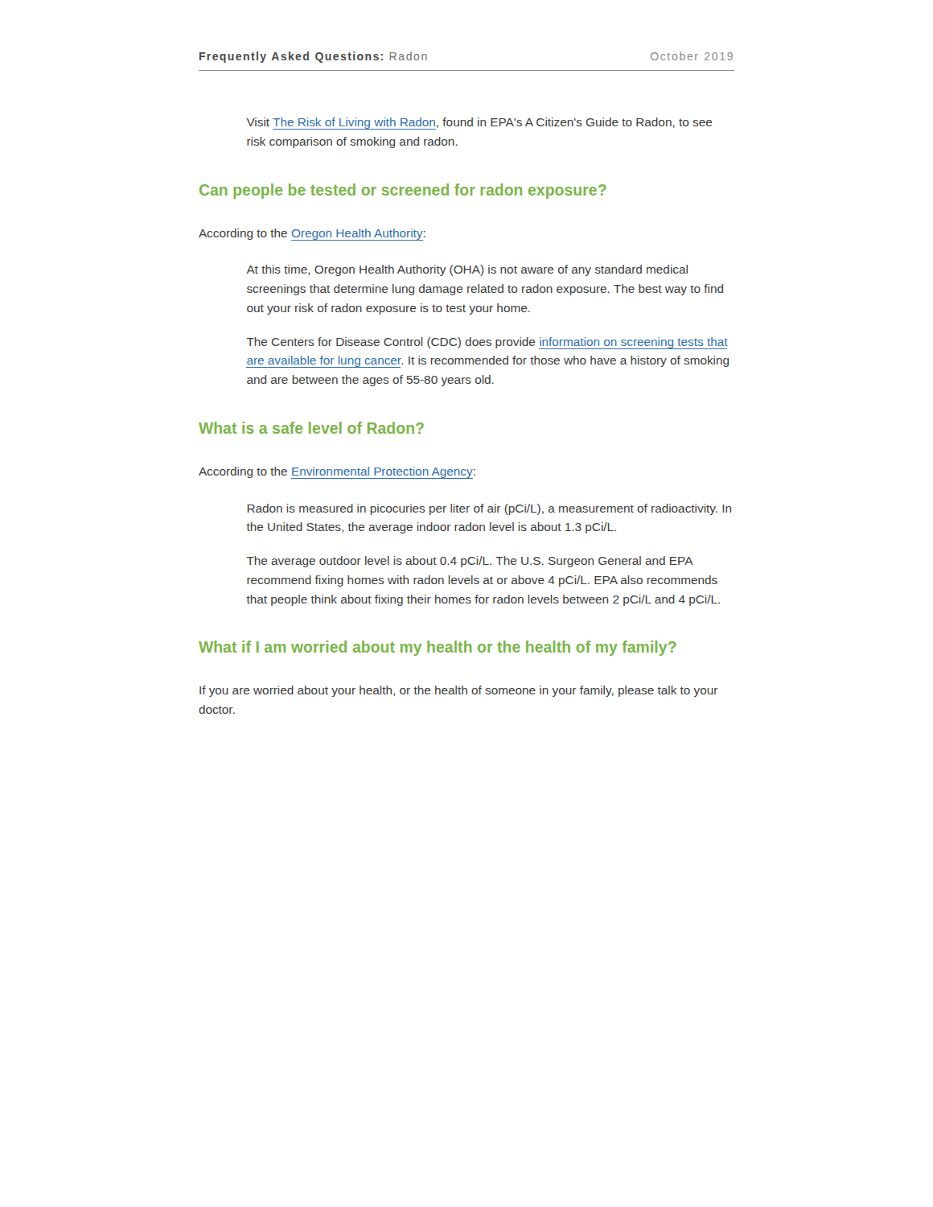Frequently Asked Questions: Radon
October 2019
Visit The Risk of Living with Radon, found in EPA's A Citizen's Guide to Radon, to see risk comparison of smoking and radon.
Can people be tested or screened for radon exposure?
According to the Oregon Health Authority:
At this time, Oregon Health Authority (OHA) is not aware of any standard medical screenings that determine lung damage related to radon exposure. The best way to find out your risk of radon exposure is to test your home.
The Centers for Disease Control (CDC) does provide information on screening tests that are available for lung cancer. It is recommended for those who have a history of smoking and are between the ages of 55-80 years old.
What is a safe level of Radon?
According to the Environmental Protection Agency:
Radon is measured in picocuries per liter of air (pCi/L), a measurement of radioactivity. In the United States, the average indoor radon level is about 1.3 pCi/L.
The average outdoor level is about 0.4 pCi/L. The U.S. Surgeon General and EPA recommend fixing homes with radon levels at or above 4 pCi/L. EPA also recommends that people think about fixing their homes for radon levels between 2 pCi/L and 4 pCi/L.
What if I am worried about my health or the health of my family?
If you are worried about your health, or the health of someone in your family, please talk to your doctor.